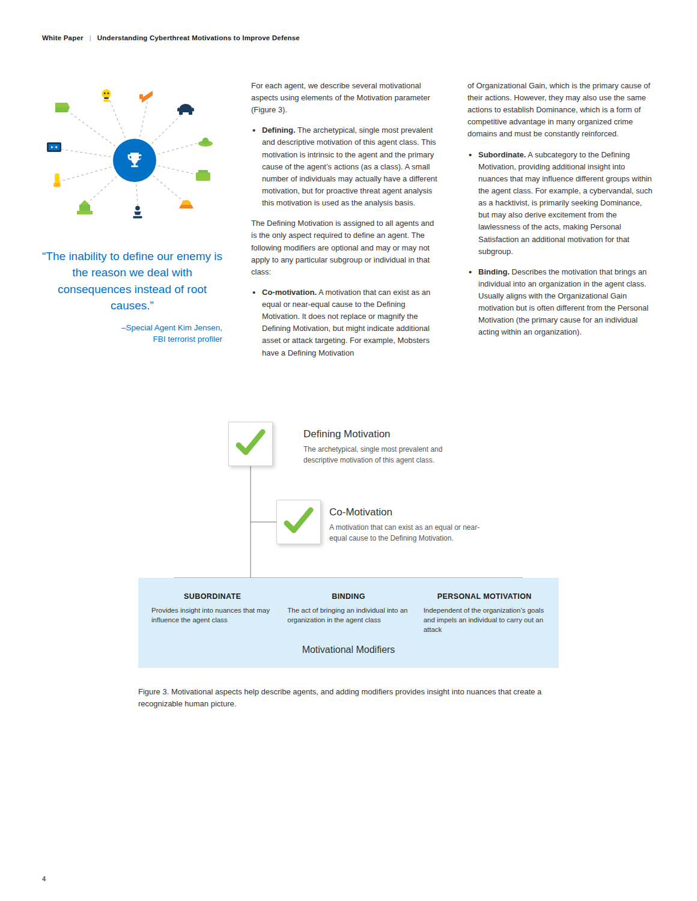White Paper|Understanding Cyberthreat Motivations to Improve Defense
“The inability to define our enemy is the reason we deal with consequences instead of root causes.” –Special Agent Kim Jensen,
FBI terrorist profiler
For each agent, we describe several motivational aspects using elements of the Motivation parameter (Figure 3).
Defining. The archetypical, single most prevalent and descriptive motivation of this agent class. This motivation is intrinsic to the agent and the primary cause of the agent’s actions (as a class). A small number of individuals may actually have a different motivation, but for proactive threat agent analysis this motivation is used as the analysis basis.
The Defining Motivation is assigned to all agents and is the only aspect required to define an agent. The following modifiers are optional and may or may not apply to any particular subgroup or individual in that class:
Co-motivation. A motivation that can exist as an equal or near-equal cause to the Defining Motivation. It does not replace or magnify the Defining Motivation, but might indicate additional asset or attack targeting. For example, Mobsters have a Defining Motivation
of Organizational Gain, which is the primary cause of their actions. However, they may also use the same actions to establish Dominance, which is a form of competitive advantage in many organized crime domains and must be constantly reinforced.
Subordinate. A subcategory to the Defining Motivation, providing additional insight into nuances that may influence different groups within the agent class. For example, a cybervandal, such as a hacktivist, is primarily seeking Dominance, but may also derive excitement from the lawlessness of the acts, making Personal Satisfaction an additional motivation for that subgroup.
Binding. Describes the motivation that brings an individual into an organization in the agent class. Usually aligns with the Organizational Gain motivation but is often different from the Personal Motivation (the primary cause for an individual acting within an organization).
Defining Motivation
The archetypical, single most prevalent and descriptive motivation of this agent class.
Co-Motivation
A motivation that can exist as an equal or near-equal cause to the Defining Motivation.
SUBORDINATE
Provides insight into nuances that may influence the agent class
BINDING
The act of bringing an individual into an organization in the agent class
PERSONAL MOTIVATION
Independent of the organization’s goals and impels an individual to carry out an attack
Motivational Modifiers
Figure 3. Motivational aspects help describe agents, and adding modifiers provides insight into nuances that create a recognizable human picture.
4